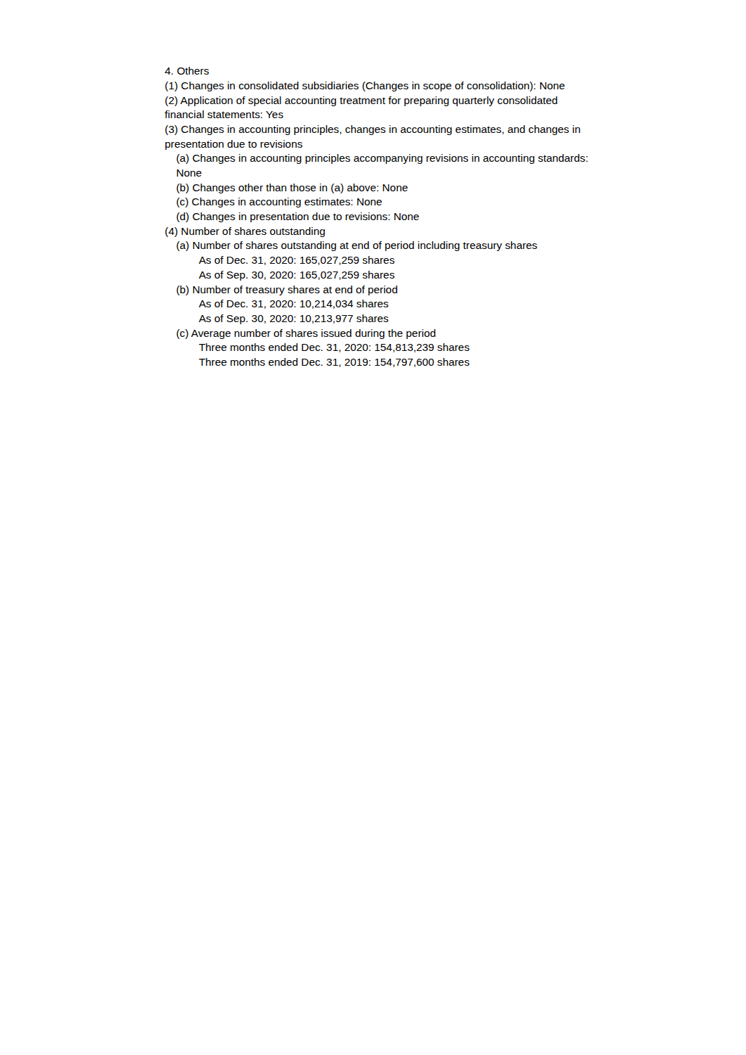4. Others
(1) Changes in consolidated subsidiaries (Changes in scope of consolidation): None
(2) Application of special accounting treatment for preparing quarterly consolidated financial statements: Yes
(3) Changes in accounting principles, changes in accounting estimates, and changes in presentation due to revisions
(a) Changes in accounting principles accompanying revisions in accounting standards: None
(b) Changes other than those in (a) above: None
(c) Changes in accounting estimates: None
(d) Changes in presentation due to revisions: None
(4) Number of shares outstanding
(a) Number of shares outstanding at end of period including treasury shares
As of Dec. 31, 2020: 165,027,259 shares
As of Sep. 30, 2020: 165,027,259 shares
(b) Number of treasury shares at end of period
As of Dec. 31, 2020: 10,214,034 shares
As of Sep. 30, 2020: 10,213,977 shares
(c) Average number of shares issued during the period
Three months ended Dec. 31, 2020: 154,813,239 shares
Three months ended Dec. 31, 2019: 154,797,600 shares